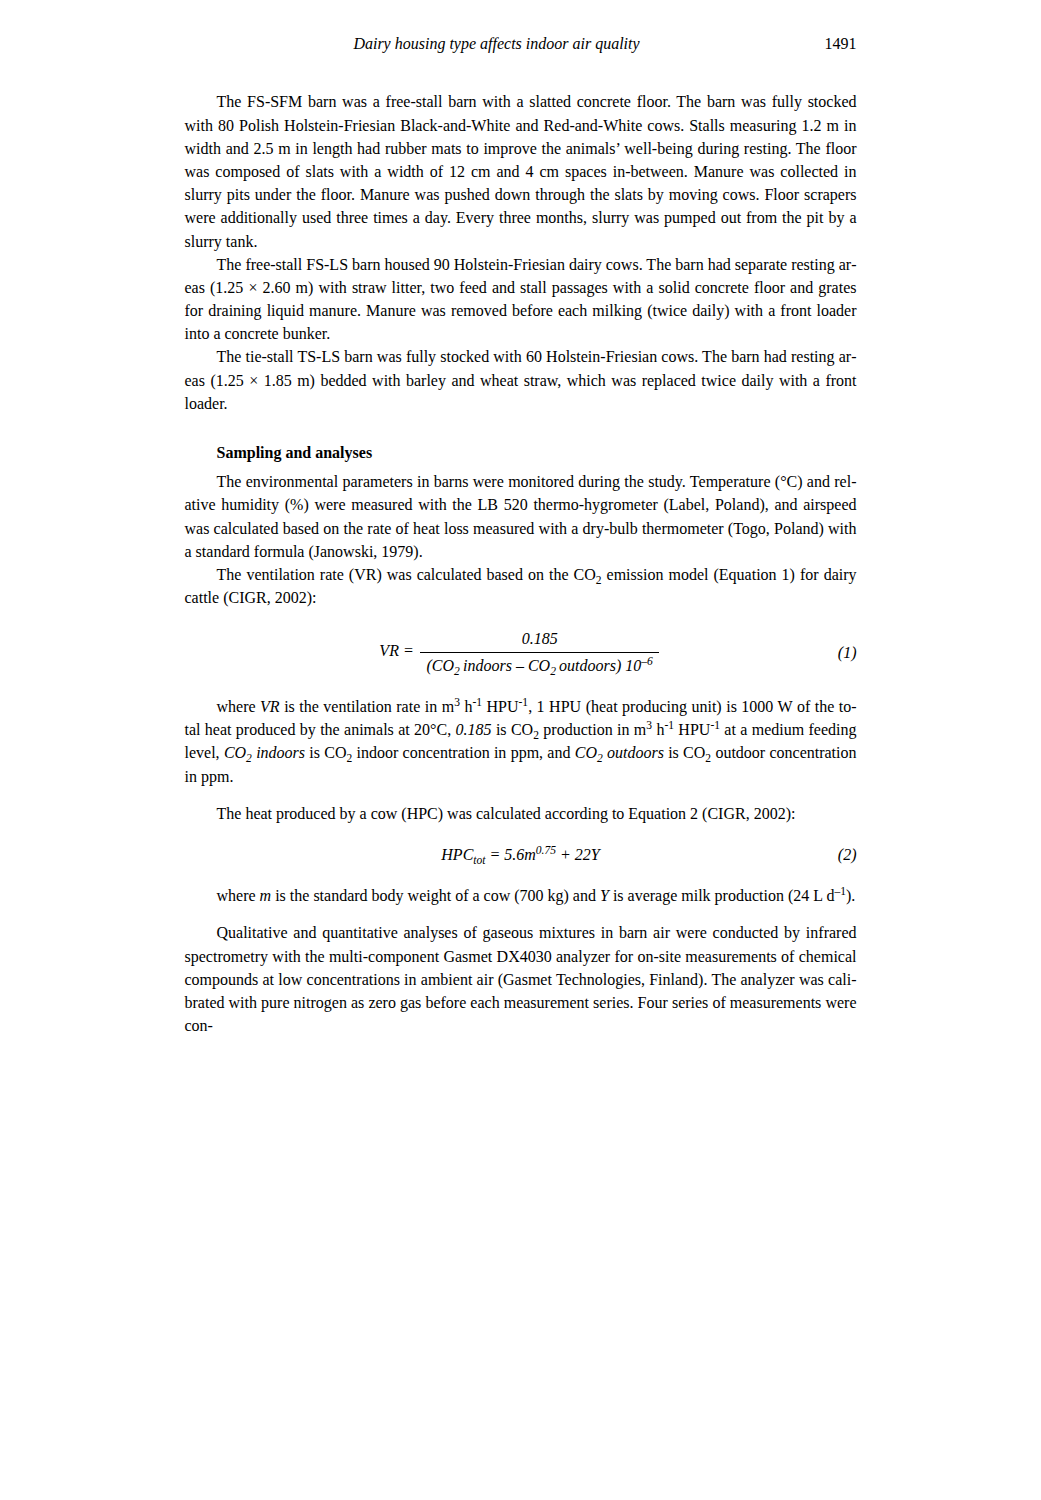Dairy housing type affects indoor air quality 1491
The FS-SFM barn was a free-stall barn with a slatted concrete floor. The barn was fully stocked with 80 Polish Holstein-Friesian Black-and-White and Red-and-White cows. Stalls measuring 1.2 m in width and 2.5 m in length had rubber mats to improve the animals’ well-being during resting. The floor was composed of slats with a width of 12 cm and 4 cm spaces in-between. Manure was collected in slurry pits under the floor. Manure was pushed down through the slats by moving cows. Floor scrapers were additionally used three times a day. Every three months, slurry was pumped out from the pit by a slurry tank.
The free-stall FS-LS barn housed 90 Holstein-Friesian dairy cows. The barn had separate resting areas (1.25 × 2.60 m) with straw litter, two feed and stall passages with a solid concrete floor and grates for draining liquid manure. Manure was removed before each milking (twice daily) with a front loader into a concrete bunker.
The tie-stall TS-LS barn was fully stocked with 60 Holstein-Friesian cows. The barn had resting areas (1.25 × 1.85 m) bedded with barley and wheat straw, which was replaced twice daily with a front loader.
Sampling and analyses
The environmental parameters in barns were monitored during the study. Temperature (°C) and relative humidity (%) were measured with the LB 520 thermo-hygrometer (Label, Poland), and airspeed was calculated based on the rate of heat loss measured with a dry-bulb thermometer (Togo, Poland) with a standard formula (Janowski, 1979).
The ventilation rate (VR) was calculated based on the CO2 emission model (Equation 1) for dairy cattle (CIGR, 2002):
VR = 0.185(CO2 indoors – CO2 outdoors) 10–6 (1)
where VR is the ventilation rate in m3 h-1 HPU-1, 1 HPU (heat producing unit) is 1000 W of the total heat produced by the animals at 20°C, 0.185 is CO2 production in m3 h-1 HPU-1 at a medium feeding level, CO2 indoors is CO2 indoor concentration in ppm, and CO2 outdoors is CO2 outdoor concentration in ppm.
The heat produced by a cow (HPC) was calculated according to Equation 2 (CIGR, 2002):
HPCtot = 5.6m0.75 + 22Y (2)
where m is the standard body weight of a cow (700 kg) and Y is average milk production (24 L d–1).
Qualitative and quantitative analyses of gaseous mixtures in barn air were conducted by infrared spectrometry with the multi-component Gasmet DX4030 analyzer for on-site measurements of chemical compounds at low concentrations in ambient air (Gasmet Technologies, Finland). The analyzer was calibrated with pure nitrogen as zero gas before each measurement series. Four series of measurements were con-